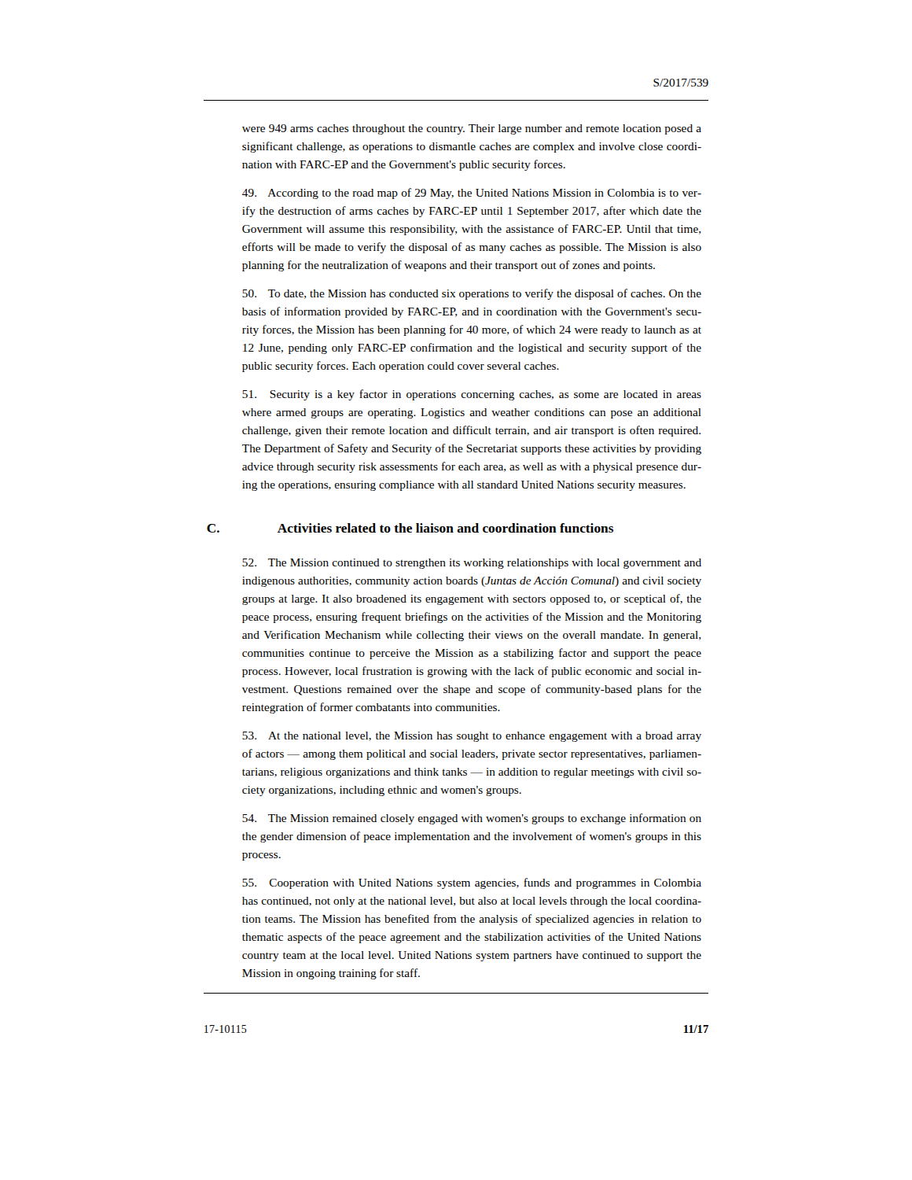S/2017/539
were 949 arms caches throughout the country. Their large number and remote location posed a significant challenge, as operations to dismantle caches are complex and involve close coordination with FARC-EP and the Government's public security forces.
49. According to the road map of 29 May, the United Nations Mission in Colombia is to verify the destruction of arms caches by FARC-EP until 1 September 2017, after which date the Government will assume this responsibility, with the assistance of FARC-EP. Until that time, efforts will be made to verify the disposal of as many caches as possible. The Mission is also planning for the neutralization of weapons and their transport out of zones and points.
50. To date, the Mission has conducted six operations to verify the disposal of caches. On the basis of information provided by FARC-EP, and in coordination with the Government's security forces, the Mission has been planning for 40 more, of which 24 were ready to launch as at 12 June, pending only FARC-EP confirmation and the logistical and security support of the public security forces. Each operation could cover several caches.
51. Security is a key factor in operations concerning caches, as some are located in areas where armed groups are operating. Logistics and weather conditions can pose an additional challenge, given their remote location and difficult terrain, and air transport is often required. The Department of Safety and Security of the Secretariat supports these activities by providing advice through security risk assessments for each area, as well as with a physical presence during the operations, ensuring compliance with all standard United Nations security measures.
C. Activities related to the liaison and coordination functions
52. The Mission continued to strengthen its working relationships with local government and indigenous authorities, community action boards (Juntas de Acción Comunal) and civil society groups at large. It also broadened its engagement with sectors opposed to, or sceptical of, the peace process, ensuring frequent briefings on the activities of the Mission and the Monitoring and Verification Mechanism while collecting their views on the overall mandate. In general, communities continue to perceive the Mission as a stabilizing factor and support the peace process. However, local frustration is growing with the lack of public economic and social investment. Questions remained over the shape and scope of community-based plans for the reintegration of former combatants into communities.
53. At the national level, the Mission has sought to enhance engagement with a broad array of actors — among them political and social leaders, private sector representatives, parliamentarians, religious organizations and think tanks — in addition to regular meetings with civil society organizations, including ethnic and women's groups.
54. The Mission remained closely engaged with women's groups to exchange information on the gender dimension of peace implementation and the involvement of women's groups in this process.
55. Cooperation with United Nations system agencies, funds and programmes in Colombia has continued, not only at the national level, but also at local levels through the local coordination teams. The Mission has benefited from the analysis of specialized agencies in relation to thematic aspects of the peace agreement and the stabilization activities of the United Nations country team at the local level. United Nations system partners have continued to support the Mission in ongoing training for staff.
17-10115 11/17